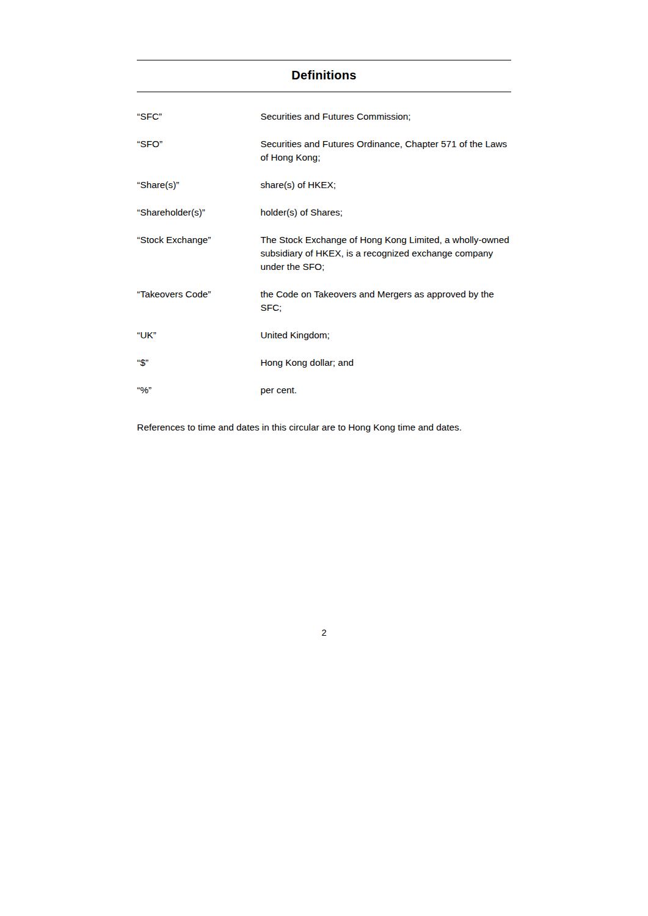Definitions
| “SFC” | Securities and Futures Commission; |
| “SFO” | Securities and Futures Ordinance, Chapter 571 of the Laws of Hong Kong; |
| “Share(s)” | share(s) of HKEX; |
| “Shareholder(s)” | holder(s) of Shares; |
| “Stock Exchange” | The Stock Exchange of Hong Kong Limited, a wholly-owned subsidiary of HKEX, is a recognized exchange company under the SFO; |
| “Takeovers Code” | the Code on Takeovers and Mergers as approved by the SFC; |
| “UK” | United Kingdom; |
| “$” | Hong Kong dollar; and |
| “%” | per cent. |
References to time and dates in this circular are to Hong Kong time and dates.
2